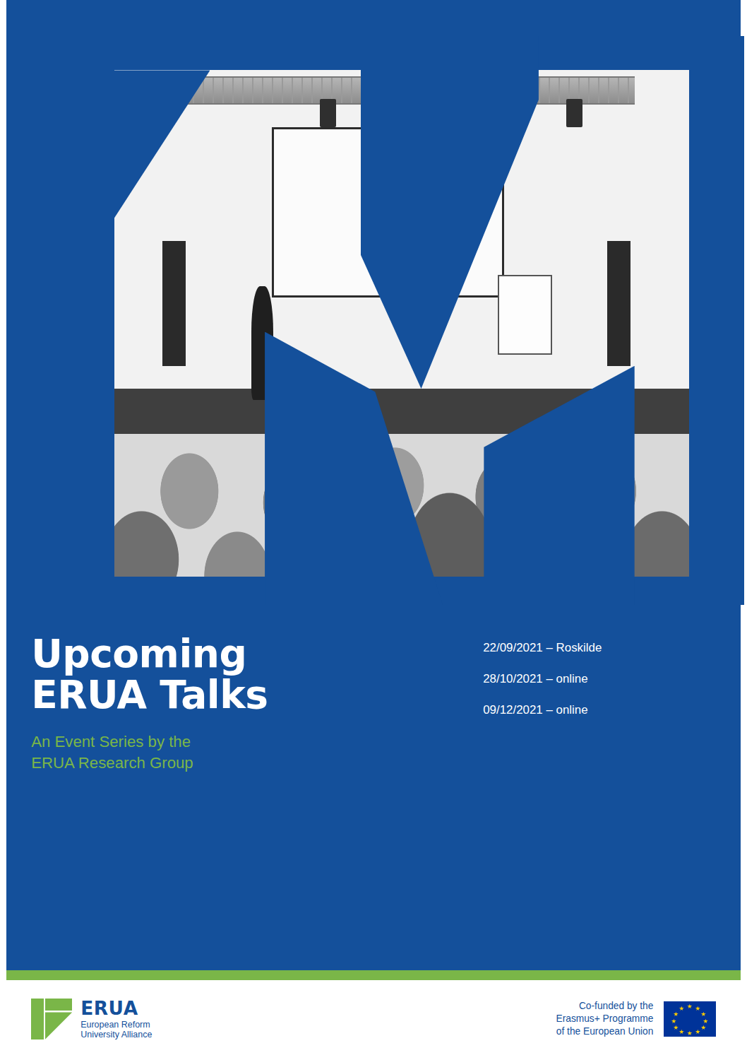Upcoming
ERUA Talks
An Event Series by the
ERUA Research Group
22/09/2021 – Roskilde
28/10/2021 – online
09/12/2021 – online
ERUA European Reform University Alliance
Co-funded by the
Erasmus+ Programme
of the European Union